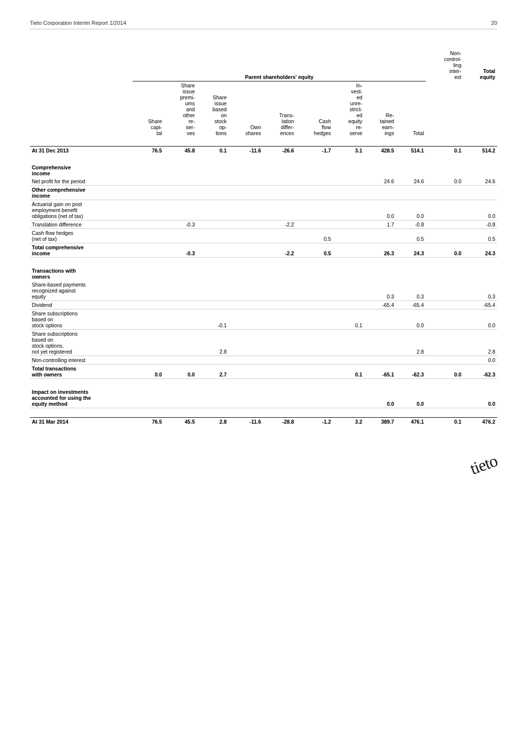Tieto Corporation Interim Report 1/2014
20
| | Parent shareholders' equity | Non- control- ling inter- est | Total equity |
| --- | --- | --- | --- |
| | Share capi- tal | Share issue premi- ums and other re- ser- ves | Share issue based on stock op- tions | Own shares | Trans- lation differ- ences | Cash flow hedges | In- vest- ed unre- strict- ed equity re- serve | Re- tained earn- ings | Total | | |
| At 31 Dec 2013 | 76.5 | 45.8 | 0.1 | -11.6 | -26.6 | -1.7 | 3.1 | 428.5 | 514.1 | 0.1 | 514.2 |
| Comprehensive income | | | | | | | | | | | |
| Net profit for the period | | | | | | | | 24.6 | 24.6 | 0.0 | 24.6 |
| Other comprehensive income | | | | | | | | | | | |
| Actuarial gain on post employment benefit obligations (net of tax) | | | | | | | | 0.0 | 0.0 | | 0.0 |
| Translation difference | | -0.3 | | | -2.2 | | | 1.7 | -0.8 | | -0.8 |
| Cash flow hedges (net of tax) | | | | | | 0.5 | | | 0.5 | | 0.5 |
| Total comprehensive income | | -0.3 | | | -2.2 | 0.5 | | 26.3 | 24.3 | 0.0 | 24.3 |
| Transactions with owners | | | | | | | | | | | |
| Share-based payments recognized against equity | | | | | | | | 0.3 | 0.3 | | 0.3 |
| Dividend | | | | | | | | -65.4 | -65.4 | | -65.4 |
| Share subscriptions based on stock options | | | -0.1 | | | | 0.1 | | 0.0 | | 0.0 |
| Share subscriptions based on stock options, not yet registered | | | 2.8 | | | | | | 2.8 | | 2.8 |
| Non-controlling interest | | | | | | | | | | | 0.0 |
| Total transactions with owners | 0.0 | 0.0 | 2.7 | | | | 0.1 | -65.1 | -62.3 | 0.0 | -62.3 |
| Impact on investments accounted for using the equity method | | | | | | | | 0.0 | 0.0 | | 0.0 |
| At 31 Mar 2014 | 76.5 | 45.5 | 2.8 | -11.6 | -28.8 | -1.2 | 3.2 | 389.7 | 476.1 | 0.1 | 476.2 |
tieto